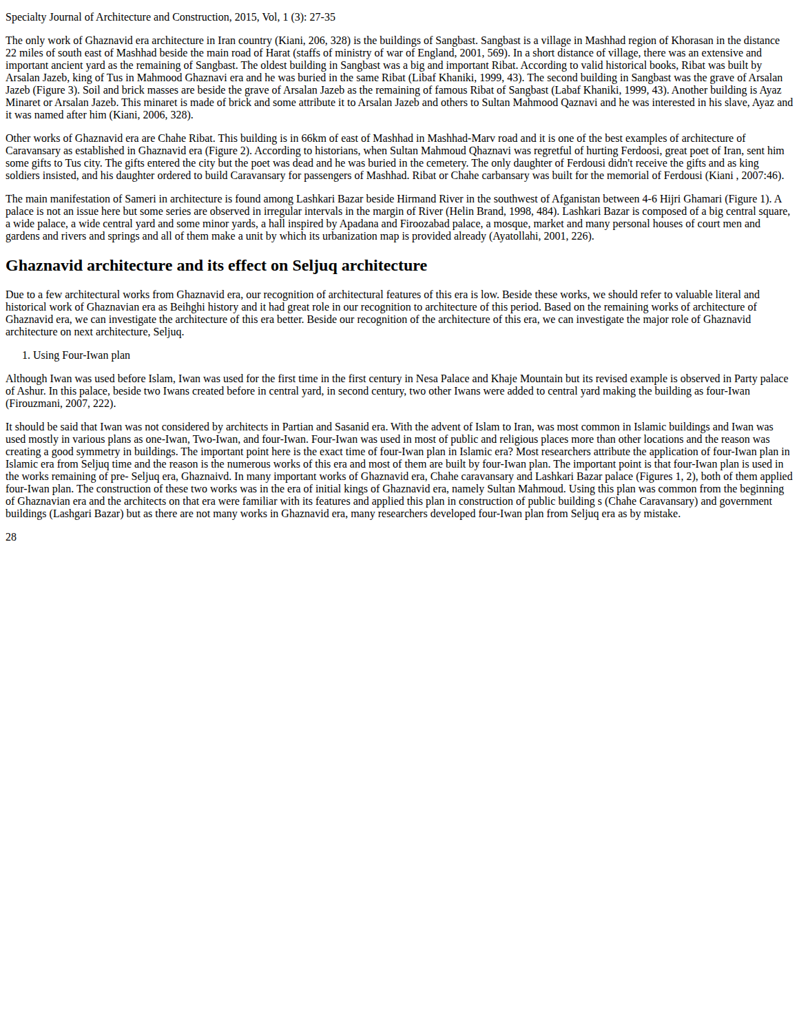Specialty Journal of Architecture and Construction, 2015, Vol, 1 (3): 27-35
The only work of Ghaznavid era architecture in Iran country (Kiani, 206, 328) is the buildings of Sangbast. Sangbast is a village in Mashhad region of Khorasan in the distance 22 miles of south east of Mashhad beside the main road of Harat (staffs of ministry of war of England, 2001, 569). In a short distance of village, there was an extensive and important ancient yard as the remaining of Sangbast. The oldest building in Sangbast was a big and important Ribat. According to valid historical books, Ribat was built by Arsalan Jazeb, king of Tus in Mahmood Ghaznavi era and he was buried in the same Ribat (Libaf Khaniki, 1999, 43). The second building in Sangbast was the grave of Arsalan Jazeb (Figure 3). Soil and brick masses are beside the grave of Arsalan Jazeb as the remaining of famous Ribat of Sangbast (Labaf Khaniki, 1999, 43). Another building is Ayaz Minaret or Arsalan Jazeb. This minaret is made of brick and some attribute it to Arsalan Jazeb and others to Sultan Mahmood Qaznavi and he was interested in his slave, Ayaz and it was named after him (Kiani, 2006, 328).
Other works of Ghaznavid era are Chahe Ribat. This building is in 66km of east of Mashhad in Mashhad-Marv road and it is one of the best examples of architecture of Caravansary as established in Ghaznavid era (Figure 2). According to historians, when Sultan Mahmoud Qhaznavi was regretful of hurting Ferdoosi, great poet of Iran, sent him some gifts to Tus city. The gifts entered the city but the poet was dead and he was buried in the cemetery. The only daughter of Ferdousi didn't receive the gifts and as king soldiers insisted, and his daughter ordered to build Caravansary for passengers of Mashhad. Ribat or Chahe carbansary was built for the memorial of Ferdousi (Kiani , 2007:46).
The main manifestation of Sameri in architecture is found among Lashkari Bazar beside Hirmand River in the southwest of Afganistan between 4-6 Hijri Ghamari (Figure 1). A palace is not an issue here but some series are observed in irregular intervals in the margin of River (Helin Brand, 1998, 484). Lashkari Bazar is composed of a big central square, a wide palace, a wide central yard and some minor yards, a hall inspired by Apadana and Firoozabad palace, a mosque, market and many personal houses of court men and gardens and rivers and springs and all of them make a unit by which its urbanization map is provided already (Ayatollahi, 2001, 226).
Ghaznavid architecture and its effect on Seljuq architecture
Due to a few architectural works from Ghaznavid era, our recognition of architectural features of this era is low. Beside these works, we should refer to valuable literal and historical work of Ghaznavian era as Beihghi history and it had great role in our recognition to architecture of this period. Based on the remaining works of architecture of Ghaznavid era, we can investigate the architecture of this era better. Beside our recognition of the architecture of this era, we can investigate the major role of Ghaznavid architecture on next architecture, Seljuq.
Using Four-Iwan plan
Although Iwan was used before Islam, Iwan was used for the first time in the first century in Nesa Palace and Khaje Mountain but its revised example is observed in Party palace of Ashur. In this palace, beside two Iwans created before in central yard, in second century, two other Iwans were added to central yard making the building as four-Iwan (Firouzmani, 2007, 222).
It should be said that Iwan was not considered by architects in Partian and Sasanid era. With the advent of Islam to Iran, was most common in Islamic buildings and Iwan was used mostly in various plans as one-Iwan, Two-Iwan, and four-Iwan. Four-Iwan was used in most of public and religious places more than other locations and the reason was creating a good symmetry in buildings. The important point here is the exact time of four-Iwan plan in Islamic era? Most researchers attribute the application of four-Iwan plan in Islamic era from Seljuq time and the reason is the numerous works of this era and most of them are built by four-Iwan plan. The important point is that four-Iwan plan is used in the works remaining of pre- Seljuq era, Ghaznaivd. In many important works of Ghaznavid era, Chahe caravansary and Lashkari Bazar palace (Figures 1, 2), both of them applied four-Iwan plan. The construction of these two works was in the era of initial kings of Ghaznavid era, namely Sultan Mahmoud. Using this plan was common from the beginning of Ghaznavian era and the architects on that era were familiar with its features and applied this plan in construction of public building s (Chahe Caravansary) and government buildings (Lashgari Bazar) but as there are not many works in Ghaznavid era, many researchers developed four-Iwan plan from Seljuq era as by mistake.
28